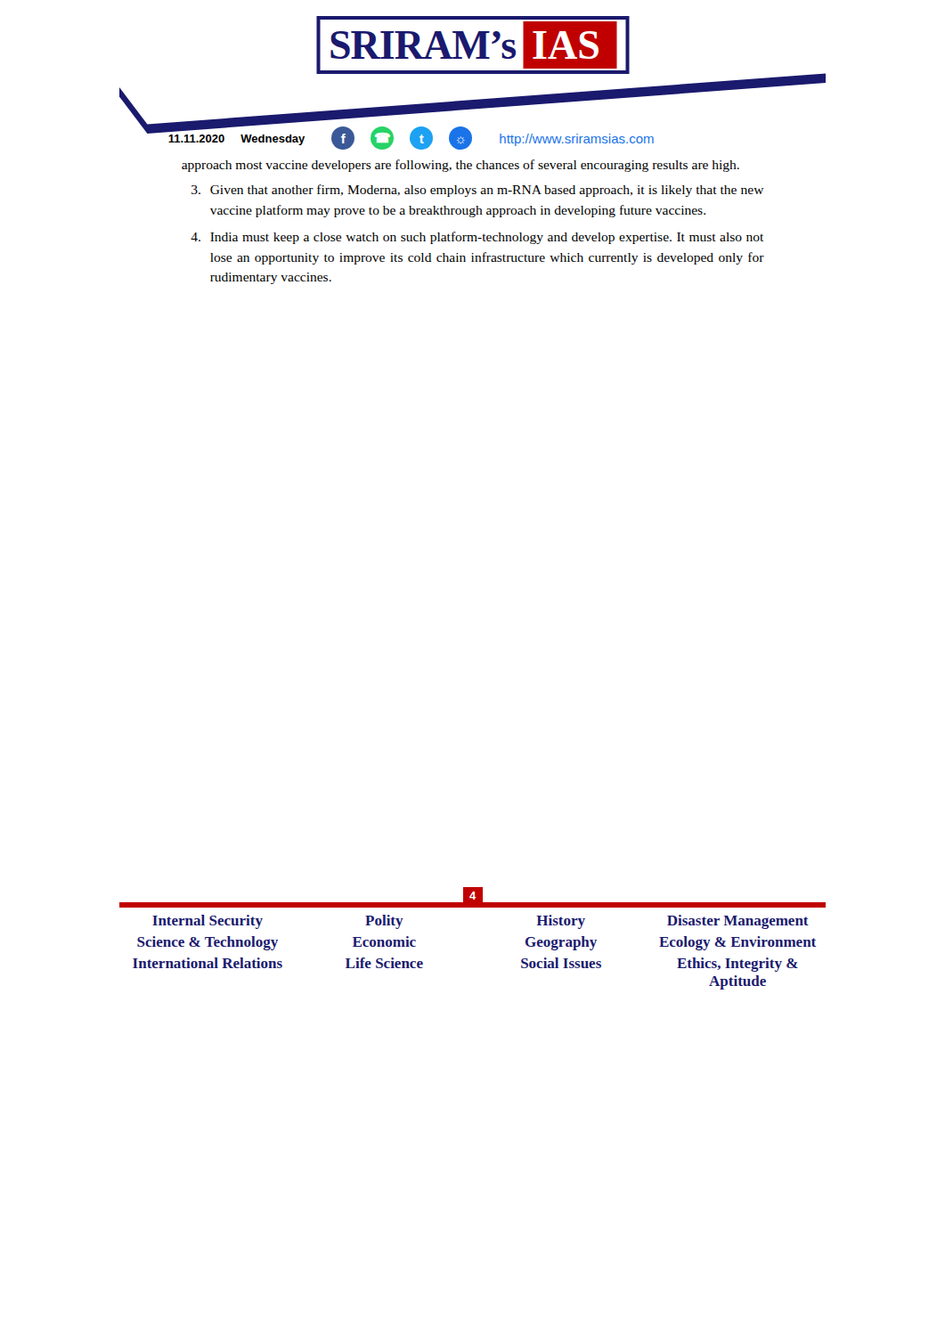SRIRAM’s IAS®
11.11.2020 Wednesday f ☎ t ☼ http://www.sriramsias.com
approach most vaccine developers are following, the chances of several encouraging results are high.
Given that another firm, Moderna, also employs an m-RNA based approach, it is likely that the new vaccine platform may prove to be a breakthrough approach in developing future vaccines.
India must keep a close watch on such platform-technology and develop expertise. It must also not lose an opportunity to improve its cold chain infrastructure which currently is developed only for rudimentary vaccines.
4
Internal Security
Polity
History
Disaster Management
Science & Technology
Economic
Geography
Ecology & Environment
International Relations
Life Science
Social Issues
Ethics, Integrity & Aptitude